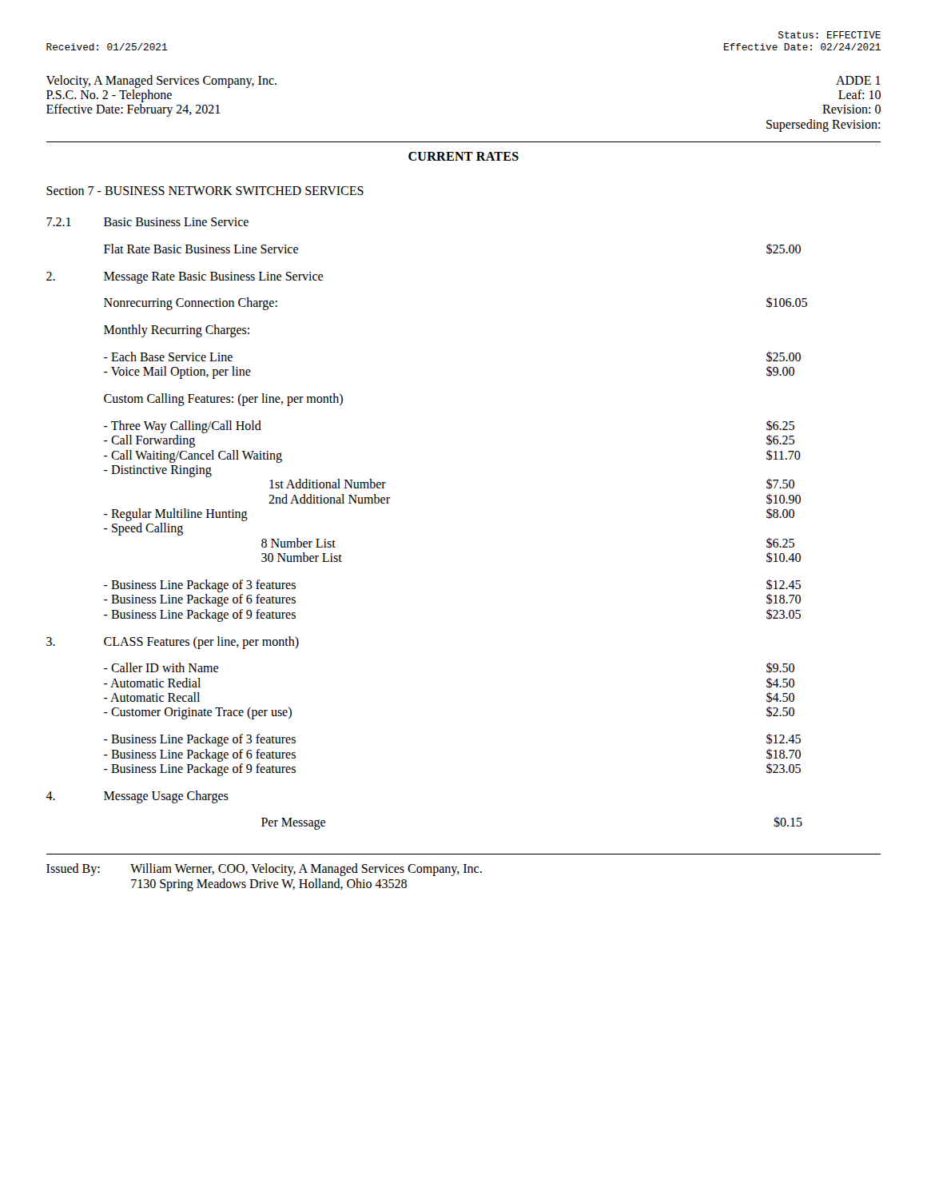Status: EFFECTIVE
Received: 01/25/2021
Effective Date: 02/24/2021
Velocity, A Managed Services Company, Inc.
P.S.C. No. 2 - Telephone
Effective Date: February 24, 2021
ADDE 1
Leaf: 10
Revision: 0
Superseding Revision:
CURRENT RATES
Section 7 - BUSINESS NETWORK SWITCHED SERVICES
| 7.2.1 | Basic Business Line Service |
| | Flat Rate Basic Business Line Service | $25.00 |
| 2. | Message Rate Basic Business Line Service | |
| | Nonrecurring Connection Charge: | $106.05 |
| | Monthly Recurring Charges: | |
| | - Each Base Service Line | $25.00 |
| | - Voice Mail Option, per line | $9.00 |
| | Custom Calling Features: (per line, per month) | |
| | - Three Way Calling/Call Hold | $6.25 |
| | - Call Forwarding | $6.25 |
| | - Call Waiting/Cancel Call Waiting | $11.70 |
| | - Distinctive Ringing | |
| | 1st Additional Number | $7.50 |
| | 2nd Additional Number | $10.90 |
| | - Regular Multiline Hunting | $8.00 |
| | - Speed Calling | |
| | 8 Number List | $6.25 |
| | 30 Number List | $10.40 |
| | - Business Line Package of 3 features | $12.45 |
| | - Business Line Package of 6 features | $18.70 |
| | - Business Line Package of 9 features | $23.05 |
| 3. | CLASS Features (per line, per month) | |
| | - Caller ID with Name | $9.50 |
| | - Automatic Redial | $4.50 |
| | - Automatic Recall | $4.50 |
| | - Customer Originate Trace (per use) | $2.50 |
| | - Business Line Package of 3 features | $12.45 |
| | - Business Line Package of 6 features | $18.70 |
| | - Business Line Package of 9 features | $23.05 |
| 4. | Message Usage Charges | |
| | Per Message | $0.15 |
| Issued By: | William Werner, COO, Velocity, A Managed Services Company, Inc. 7130 Spring Meadows Drive W, Holland, Ohio 43528 |